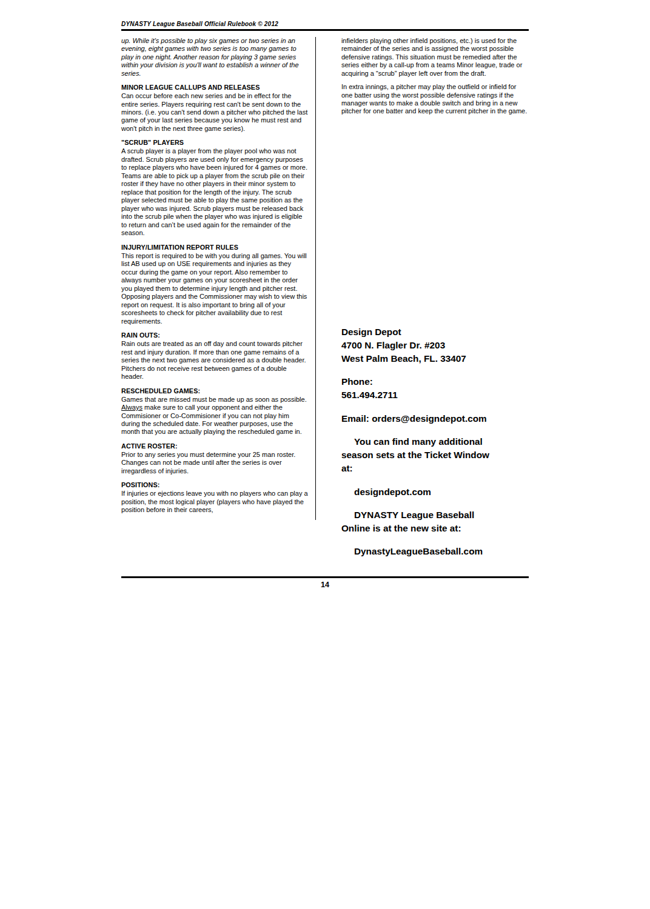DYNASTY League Baseball Official Rulebook © 2012
up. While it's possible to play six games or two series in an evening, eight games with two series is too many games to play in one night. Another reason for playing 3 game series within your division is you'll want to establish a winner of the series.
MINOR LEAGUE CALLUPS AND RELEASES
Can occur before each new series and be in effect for the entire series. Players requiring rest can't be sent down to the minors. (i.e. you can't send down a pitcher who pitched the last game of your last series because you know he must rest and won't pitch in the next three game series).
"SCRUB" PLAYERS
A scrub player is a player from the player pool who was not drafted. Scrub players are used only for emergency purposes to replace players who have been injured for 4 games or more. Teams are able to pick up a player from the scrub pile on their roster if they have no other players in their minor system to replace that position for the length of the injury. The scrub player selected must be able to play the same position as the player who was injured. Scrub players must be released back into the scrub pile when the player who was injured is eligible to return and can’t be used again for the remainder of the season.
INJURY/LIMITATION REPORT RULES
This report is required to be with you during all games. You will list AB used up on USE requirements and injuries as they occur during the game on your report. Also remember to always number your games on your scoresheet in the order you played them to determine injury length and pitcher rest. Opposing players and the Commissioner may wish to view this report on request. It is also important to bring all of your scoresheets to check for pitcher availability due to rest requirements.
RAIN OUTS:
Rain outs are treated as an off day and count towards pitcher rest and injury duration. If more than one game remains of a series the next two games are considered as a double header. Pitchers do not receive rest between games of a double header.
RESCHEDULED GAMES:
Games that are missed must be made up as soon as possible. Always make sure to call your opponent and either the Commisioner or Co-Commisioner if you can not play him during the scheduled date. For weather purposes, use the month that you are actually playing the rescheduled game in.
ACTIVE ROSTER:
Prior to any series you must determine your 25 man roster. Changes can not be made until after the series is over irregardless of injuries.
POSITIONS:
If injuries or ejections leave you with no players who can play a position, the most logical player (players who have played the position before in their careers,
infielders playing other infield positions, etc.) is used for the remainder of the series and is assigned the worst possible defensive ratings. This situation must be remedied after the series either by a call-up from a teams Minor league, trade or acquiring a “scrub” player left over from the draft.
In extra innings, a pitcher may play the outfield or infield for one batter using the worst possible defensive ratings if the manager wants to make a double switch and bring in a new pitcher for one batter and keep the current pitcher in the game.
Design Depot 4700 N. Flagler Dr. #203 West Palm Beach, FL. 33407
Phone: 561.494.2711
Email: orders@designdepot.com
You can find many additional season sets at the Ticket Window at:
designdepot.com
DYNASTY League Baseball Online is at the new site at:
DynastyLeagueBaseball.com
14